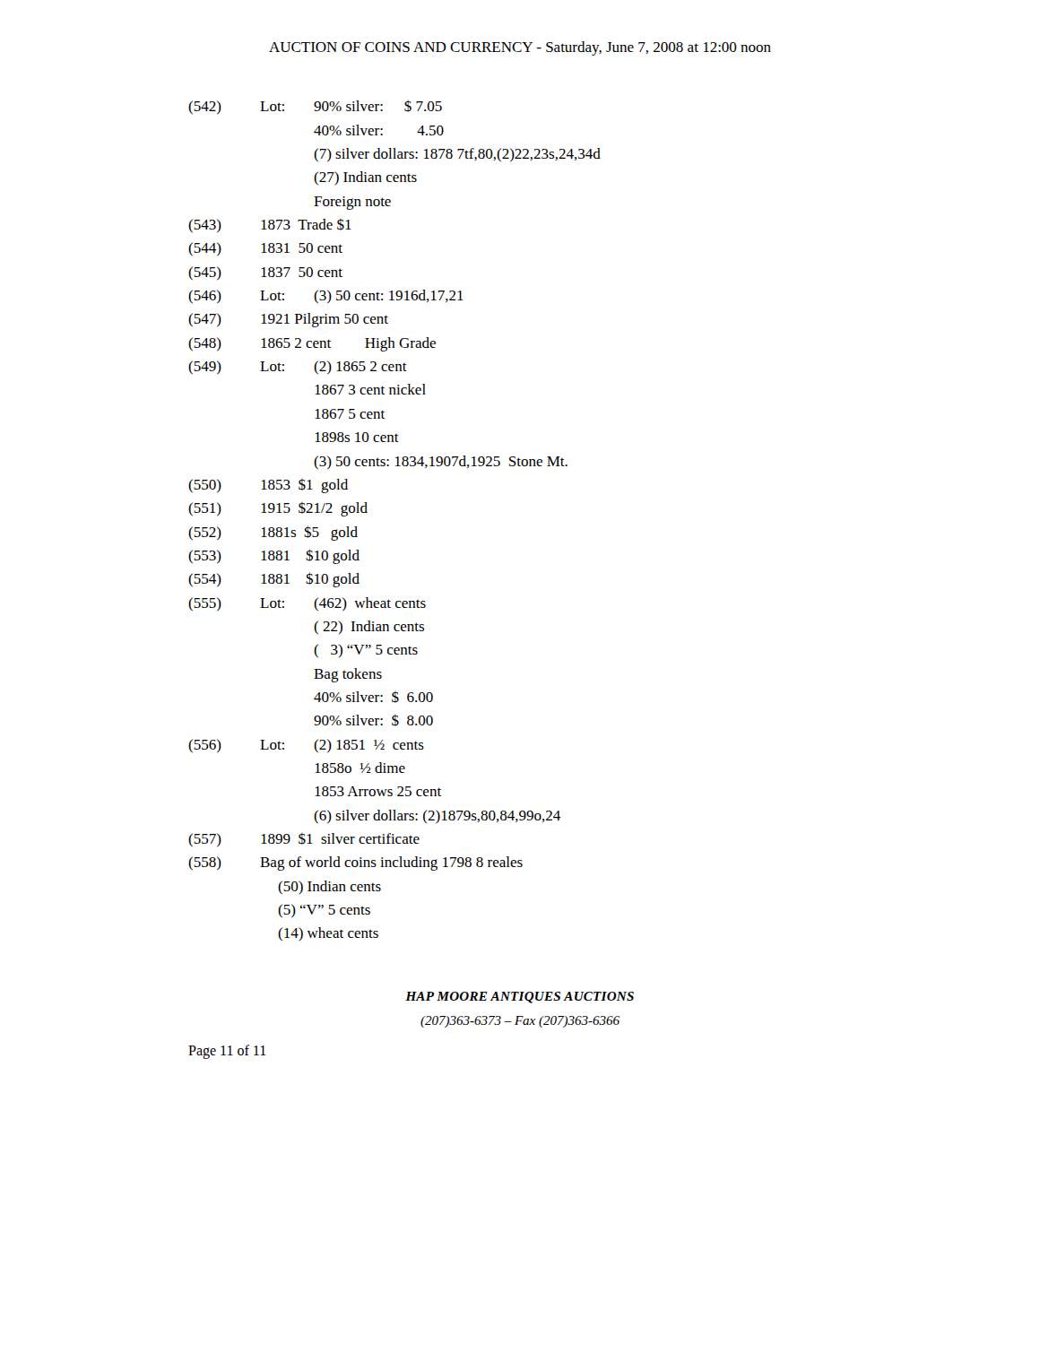AUCTION OF COINS AND CURRENCY - Saturday, June 7, 2008 at 12:00 noon
| (542) | Lot: | 90% silver: $ 7.05 |
| | | 40% silver: 4.50 |
| | | (7) silver dollars: 1878 7tf,80,(2)22,23s,24,34d |
| | | (27) Indian cents |
| | | Foreign note |
| (543) | 1873 Trade $1 |
| (544) | 1831 50 cent |
| (545) | 1837 50 cent |
| (546) | Lot: | (3) 50 cent: 1916d,17,21 |
| (547) | 1921 Pilgrim 50 cent |
| (548) | 1865 2 cent High Grade |
| (549) | Lot: | (2) 1865 2 cent |
| | | 1867 3 cent nickel |
| | | 1867 5 cent |
| | | 1898s 10 cent |
| | | (3) 50 cents: 1834,1907d,1925 Stone Mt. |
| (550) | 1853 $1 gold |
| (551) | 1915 $21/2 gold |
| (552) | 1881s $5 gold |
| (553) | 1881 $10 gold |
| (554) | 1881 $10 gold |
| (555) | Lot: | (462) wheat cents |
| | | ( 22) Indian cents |
| | | ( 3) “V” 5 cents |
| | | Bag tokens |
| | | 40% silver: $ 6.00 |
| | | 90% silver: $ 8.00 |
| (556) | Lot: | (2) 1851 ½ cents |
| | | 1858o ½ dime |
| | | 1853 Arrows 25 cent |
| | | (6) silver dollars: (2)1879s,80,84,99o,24 |
| (557) | 1899 $1 silver certificate |
| (558) | Bag of world coins including 1798 8 reales |
| | (50) Indian cents |
| | (5) “V” 5 cents |
| | (14) wheat cents |
HAP MOORE ANTIQUES AUCTIONS
(207)363-6373 – Fax (207)363-6366
Page 11 of 11